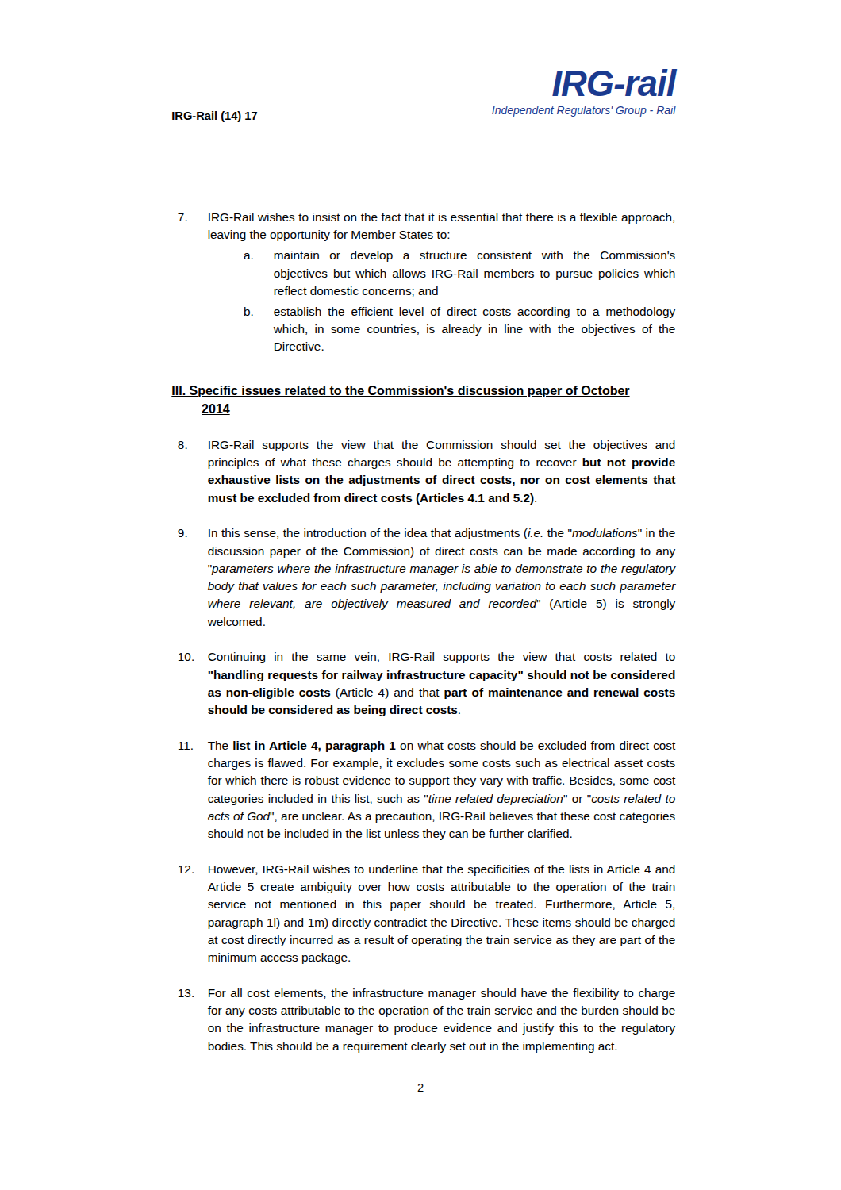IRG-Rail (14) 17
IRG-rail
Independent Regulators' Group - Rail
IRG-Rail wishes to insist on the fact that it is essential that there is a flexible approach, leaving the opportunity for Member States to:
maintain or develop a structure consistent with the Commission's objectives but which allows IRG-Rail members to pursue policies which reflect domestic concerns; and
establish the efficient level of direct costs according to a methodology which, in some countries, is already in line with the objectives of the Directive.
III. Specific issues related to the Commission's discussion paper of October2014
IRG-Rail supports the view that the Commission should set the objectives and principles of what these charges should be attempting to recover but not provide exhaustive lists on the adjustments of direct costs, nor on cost elements that must be excluded from direct costs (Articles 4.1 and 5.2).
In this sense, the introduction of the idea that adjustments (i.e. the "modulations" in the discussion paper of the Commission) of direct costs can be made according to any "parameters where the infrastructure manager is able to demonstrate to the regulatory body that values for each such parameter, including variation to each such parameter where relevant, are objectively measured and recorded" (Article 5) is strongly welcomed.
Continuing in the same vein, IRG-Rail supports the view that costs related to "handling requests for railway infrastructure capacity" should not be considered as non-eligible costs (Article 4) and that part of maintenance and renewal costs should be considered as being direct costs.
The list in Article 4, paragraph 1 on what costs should be excluded from direct cost charges is flawed. For example, it excludes some costs such as electrical asset costs for which there is robust evidence to support they vary with traffic. Besides, some cost categories included in this list, such as "time related depreciation" or "costs related to acts of God", are unclear. As a precaution, IRG-Rail believes that these cost categories should not be included in the list unless they can be further clarified.
However, IRG-Rail wishes to underline that the specificities of the lists in Article 4 and Article 5 create ambiguity over how costs attributable to the operation of the train service not mentioned in this paper should be treated. Furthermore, Article 5, paragraph 1l) and 1m) directly contradict the Directive. These items should be charged at cost directly incurred as a result of operating the train service as they are part of the minimum access package.
For all cost elements, the infrastructure manager should have the flexibility to charge for any costs attributable to the operation of the train service and the burden should be on the infrastructure manager to produce evidence and justify this to the regulatory bodies. This should be a requirement clearly set out in the implementing act.
2